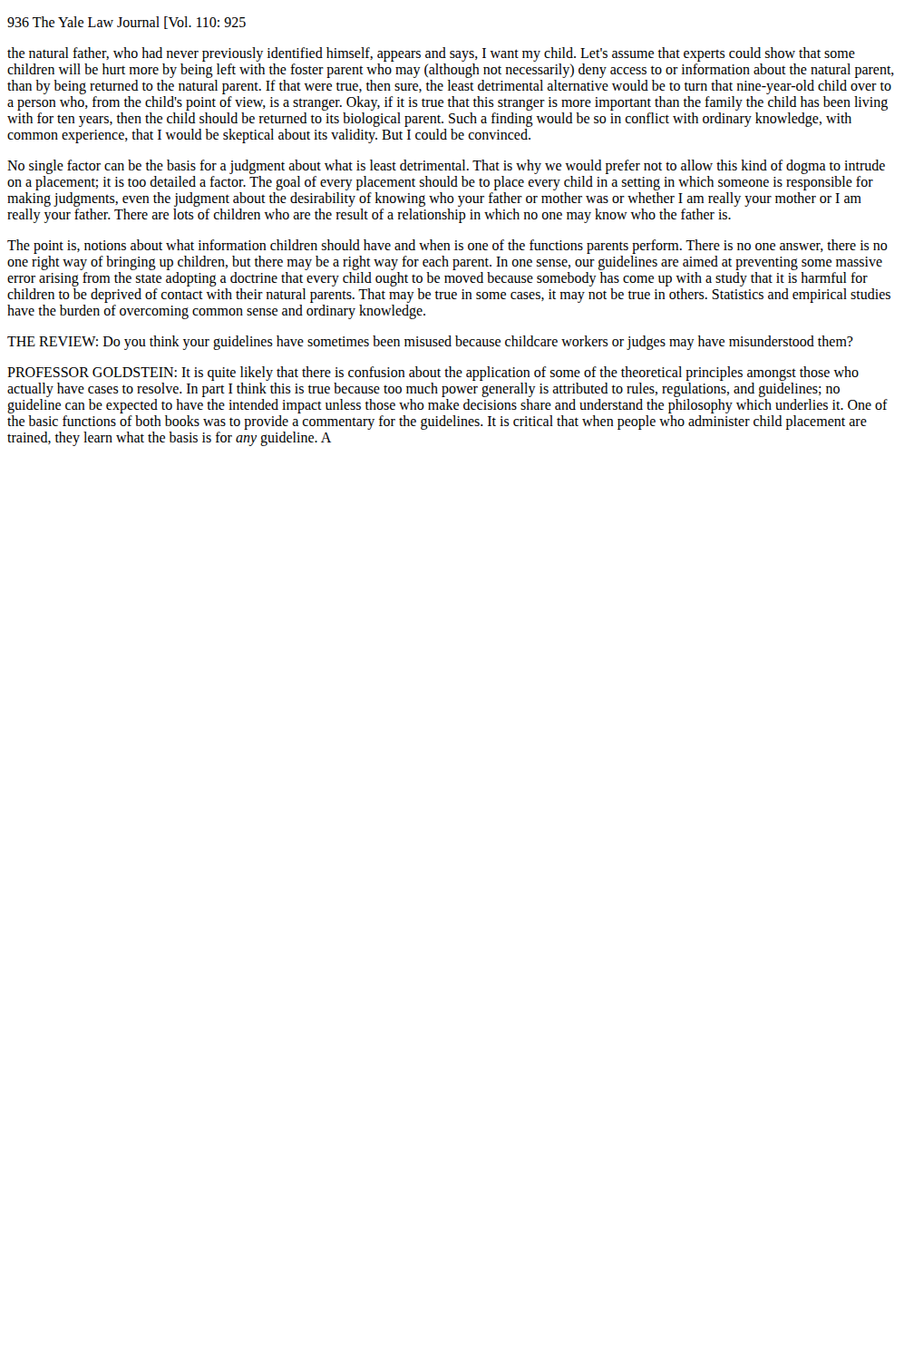936 The Yale Law Journal [Vol. 110: 925
the natural father, who had never previously identified himself, appears and says, I want my child. Let's assume that experts could show that some children will be hurt more by being left with the foster parent who may (although not necessarily) deny access to or information about the natural parent, than by being returned to the natural parent. If that were true, then sure, the least detrimental alternative would be to turn that nine-year-old child over to a person who, from the child's point of view, is a stranger. Okay, if it is true that this stranger is more important than the family the child has been living with for ten years, then the child should be returned to its biological parent. Such a finding would be so in conflict with ordinary knowledge, with common experience, that I would be skeptical about its validity. But I could be convinced.
No single factor can be the basis for a judgment about what is least detrimental. That is why we would prefer not to allow this kind of dogma to intrude on a placement; it is too detailed a factor. The goal of every placement should be to place every child in a setting in which someone is responsible for making judgments, even the judgment about the desirability of knowing who your father or mother was or whether I am really your mother or I am really your father. There are lots of children who are the result of a relationship in which no one may know who the father is.
The point is, notions about what information children should have and when is one of the functions parents perform. There is no one answer, there is no one right way of bringing up children, but there may be a right way for each parent. In one sense, our guidelines are aimed at preventing some massive error arising from the state adopting a doctrine that every child ought to be moved because somebody has come up with a study that it is harmful for children to be deprived of contact with their natural parents. That may be true in some cases, it may not be true in others. Statistics and empirical studies have the burden of overcoming common sense and ordinary knowledge.
THE REVIEW: Do you think your guidelines have sometimes been misused because childcare workers or judges may have misunderstood them?
PROFESSOR GOLDSTEIN: It is quite likely that there is confusion about the application of some of the theoretical principles amongst those who actually have cases to resolve. In part I think this is true because too much power generally is attributed to rules, regulations, and guidelines; no guideline can be expected to have the intended impact unless those who make decisions share and understand the philosophy which underlies it. One of the basic functions of both books was to provide a commentary for the guidelines. It is critical that when people who administer child placement are trained, they learn what the basis is for any guideline. A